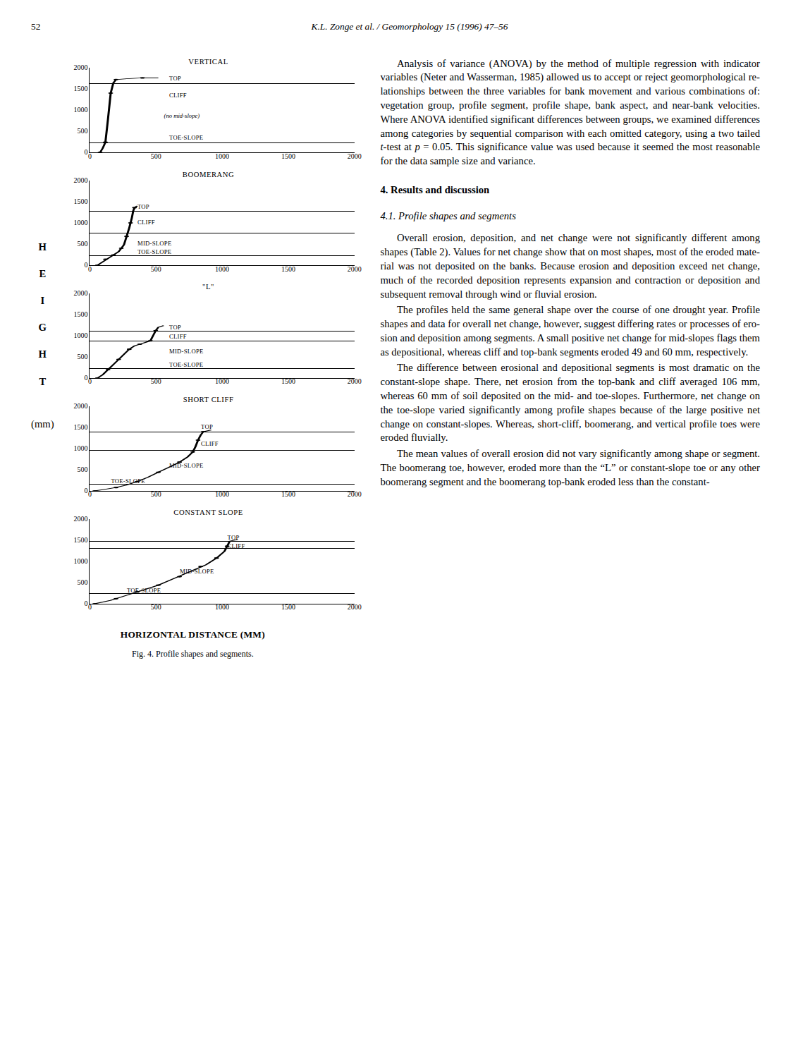52 K.L. Zonge et al. / Geomorphology 15 (1996) 47–56
H E I G H T (mm)
VERTICAL
2000 1500 1000 500 0 0 500 1000 1500 2000
TOP CLIFF (no mid-slope) TOE-SLOPE
BOOMERANG
2000 1500 1000 500 0 0 500 1000 1500 2000
TOP CLIFF MID-SLOPE TOE-SLOPE
"L"
2000 1500 1000 500 0 0 500 1000 1500 2000
TOP CLIFF MID-SLOPE TOE-SLOPE
SHORT CLIFF
2000 1500 1000 500 0 0 500 1000 1500 2000
TOP CLIFF MID-SLOPE TOE-SLOPE
CONSTANT SLOPE
2000 1500 1000 500 0 0 500 1000 1500 2000
TOP CLIFF MID-SLOPE TOE-SLOPE
HORIZONTAL DISTANCE (MM)
Fig. 4. Profile shapes and segments.
Analysis of variance (ANOVA) by the method of multiple regression with indicator variables (Neter and Wasserman, 1985) allowed us to accept or reject geomorphological relationships between the three variables for bank movement and various combinations of: vegetation group, profile segment, profile shape, bank aspect, and near-bank velocities. Where ANOVA identified significant differences between groups, we examined differences among categories by sequential comparison with each omitted category, using a two tailed t-test at p = 0.05. This significance value was used because it seemed the most reasonable for the data sample size and variance.
4. Results and discussion
4.1. Profile shapes and segments
Overall erosion, deposition, and net change were not significantly different among shapes (Table 2). Values for net change show that on most shapes, most of the eroded material was not deposited on the banks. Because erosion and deposition exceed net change, much of the recorded deposition represents expansion and contraction or deposition and subsequent removal through wind or fluvial erosion.
The profiles held the same general shape over the course of one drought year. Profile shapes and data for overall net change, however, suggest differing rates or processes of erosion and deposition among segments. A small positive net change for mid-slopes flags them as depositional, whereas cliff and top-bank segments eroded 49 and 60 mm, respectively.
The difference between erosional and depositional segments is most dramatic on the constant-slope shape. There, net erosion from the top-bank and cliff averaged 106 mm, whereas 60 mm of soil deposited on the mid- and toe-slopes. Furthermore, net change on the toe-slope varied significantly among profile shapes because of the large positive net change on constant-slopes. Whereas, short-cliff, boomerang, and vertical profile toes were eroded fluvially.
The mean values of overall erosion did not vary significantly among shape or segment. The boomerang toe, however, eroded more than the “L” or constant-slope toe or any other boomerang segment and the boomerang top-bank eroded less than the constant-